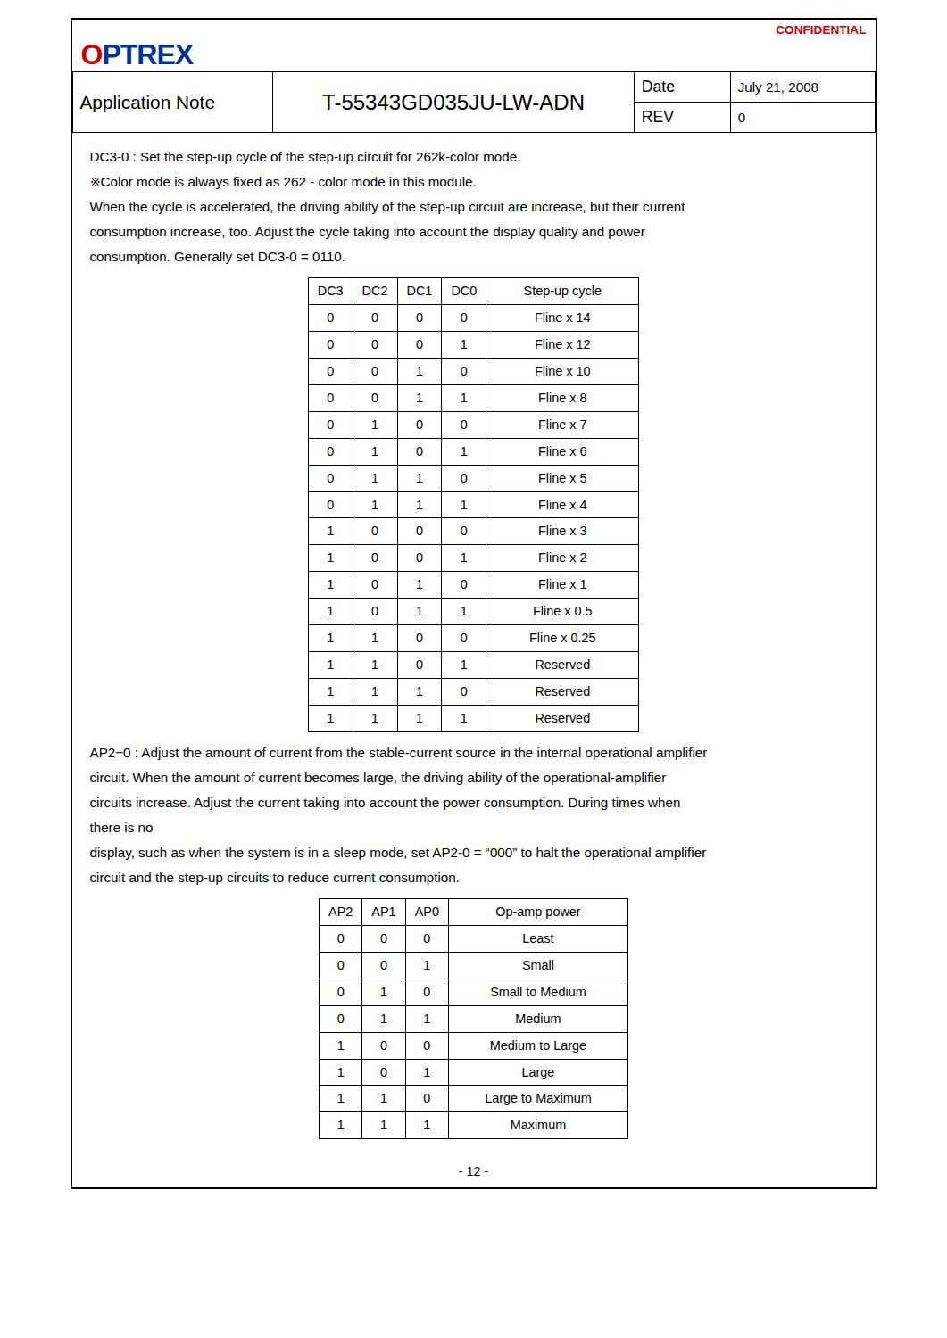CONFIDENTIAL
OPTREX
| Application Note | T-55343GD035JU-LW-ADN | Date | July 21, 2008 |
| REV | 0 |
DC3-0 : Set the step-up cycle of the step-up circuit for 262k-color mode.
※Color mode is always fixed as 262 - color mode in this module.
When the cycle is accelerated, the driving ability of the step-up circuit are increase, but their current
consumption increase, too. Adjust the cycle taking into account the display quality and power
consumption. Generally set DC3-0 = 0110.
| DC3 | DC2 | DC1 | DC0 | Step-up cycle |
| --- | --- | --- | --- | --- |
| 0 | 0 | 0 | 0 | Fline x 14 |
| 0 | 0 | 0 | 1 | Fline x 12 |
| 0 | 0 | 1 | 0 | Fline x 10 |
| 0 | 0 | 1 | 1 | Fline x 8 |
| 0 | 1 | 0 | 0 | Fline x 7 |
| 0 | 1 | 0 | 1 | Fline x 6 |
| 0 | 1 | 1 | 0 | Fline x 5 |
| 0 | 1 | 1 | 1 | Fline x 4 |
| 1 | 0 | 0 | 0 | Fline x 3 |
| 1 | 0 | 0 | 1 | Fline x 2 |
| 1 | 0 | 1 | 0 | Fline x 1 |
| 1 | 0 | 1 | 1 | Fline x 0.5 |
| 1 | 1 | 0 | 0 | Fline x 0.25 |
| 1 | 1 | 0 | 1 | Reserved |
| 1 | 1 | 1 | 0 | Reserved |
| 1 | 1 | 1 | 1 | Reserved |
AP2−0 : Adjust the amount of current from the stable-current source in the internal operational amplifier
circuit. When the amount of current becomes large, the driving ability of the operational-amplifier
circuits increase. Adjust the current taking into account the power consumption. During times when
there is no
display, such as when the system is in a sleep mode, set AP2-0 = “000” to halt the operational amplifier
circuit and the step-up circuits to reduce current consumption.
| AP2 | AP1 | AP0 | Op-amp power |
| --- | --- | --- | --- |
| 0 | 0 | 0 | Least |
| 0 | 0 | 1 | Small |
| 0 | 1 | 0 | Small to Medium |
| 0 | 1 | 1 | Medium |
| 1 | 0 | 0 | Medium to Large |
| 1 | 0 | 1 | Large |
| 1 | 1 | 0 | Large to Maximum |
| 1 | 1 | 1 | Maximum |
- 12 -